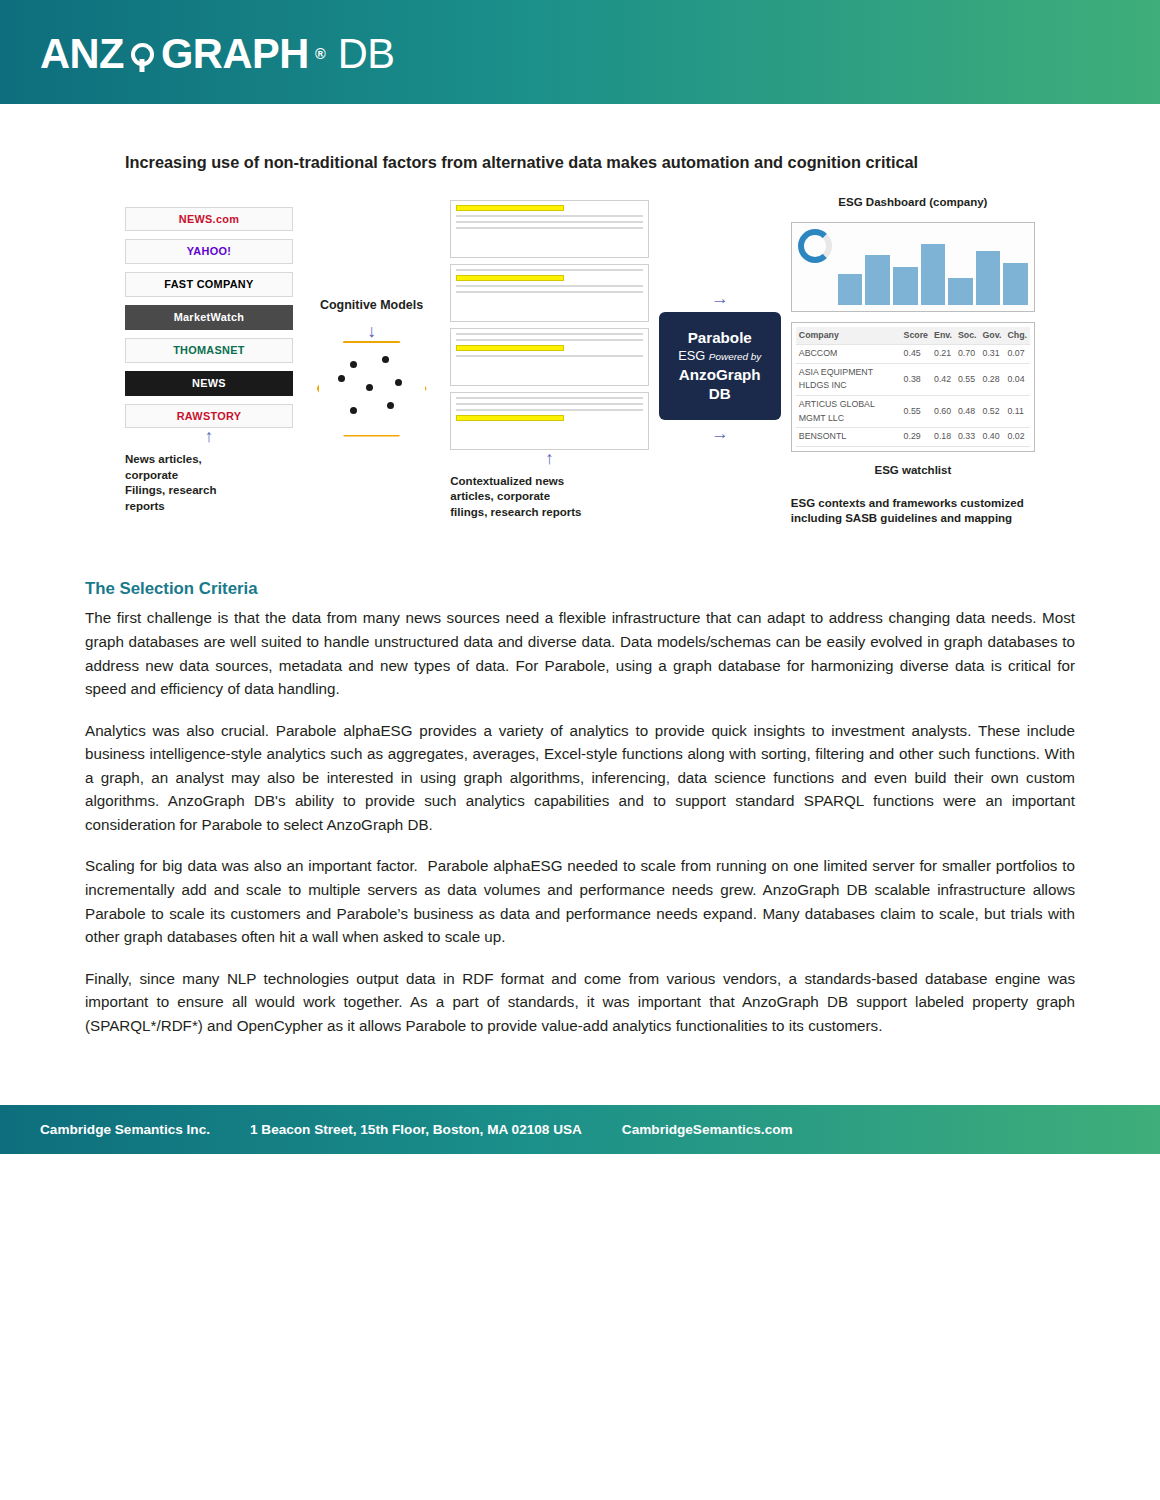ANZ GRAPH®DB
Increasing use of non-traditional factors from alternative data makes automation and cognition critical
NEWS.com
YAHOO!
FAST COMPANY
MarketWatch
THOMASNET
NEWS
RAWSTORY
↑
News articles,
corporate
Filings, research
reports
Cognitive Models
↓
↑
Contextualized news
articles, corporate
filings, research reports
→
Parabole ESG Powered by
AnzoGraph
DB
→
ESG Dashboard (company)
| Company | Score | Env. | Soc. | Gov. | Chg. |
| --- | --- | --- | --- | --- | --- |
| ABCCOM | 0.45 | 0.21 | 0.70 | 0.31 | 0.07 |
| ASIA EQUIPMENT HLDGS INC | 0.38 | 0.42 | 0.55 | 0.28 | 0.04 |
| ARTICUS GLOBAL MGMT LLC | 0.55 | 0.60 | 0.48 | 0.52 | 0.11 |
| BENSONTL | 0.29 | 0.18 | 0.33 | 0.40 | 0.02 |
ESG watchlist
ESG contexts and frameworks customized
including SASB guidelines and mapping
The Selection Criteria
The first challenge is that the data from many news sources need a flexible infrastructure that can adapt to address changing data needs. Most graph databases are well suited to handle unstructured data and diverse data. Data models/schemas can be easily evolved in graph databases to address new data sources, metadata and new types of data. For Parabole, using a graph database for harmonizing diverse data is critical for speed and efficiency of data handling.
Analytics was also crucial. Parabole alphaESG provides a variety of analytics to provide quick insights to investment analysts. These include business intelligence-style analytics such as aggregates, averages, Excel-style functions along with sorting, filtering and other such functions. With a graph, an analyst may also be interested in using graph algorithms, inferencing, data science functions and even build their own custom algorithms. AnzoGraph DB's ability to provide such analytics capabilities and to support standard SPARQL functions were an important consideration for Parabole to select AnzoGraph DB.
Scaling for big data was also an important factor. Parabole alphaESG needed to scale from running on one limited server for smaller portfolios to incrementally add and scale to multiple servers as data volumes and performance needs grew. AnzoGraph DB scalable infrastructure allows Parabole to scale its customers and Parabole’s business as data and performance needs expand. Many databases claim to scale, but trials with other graph databases often hit a wall when asked to scale up.
Finally, since many NLP technologies output data in RDF format and come from various vendors, a standards-based database engine was important to ensure all would work together. As a part of standards, it was important that AnzoGraph DB support labeled property graph (SPARQL*/RDF*) and OpenCypher as it allows Parabole to provide value-add analytics functionalities to its customers.
Cambridge Semantics Inc. 1 Beacon Street, 15th Floor, Boston, MA 02108 USA CambridgeSemantics.com